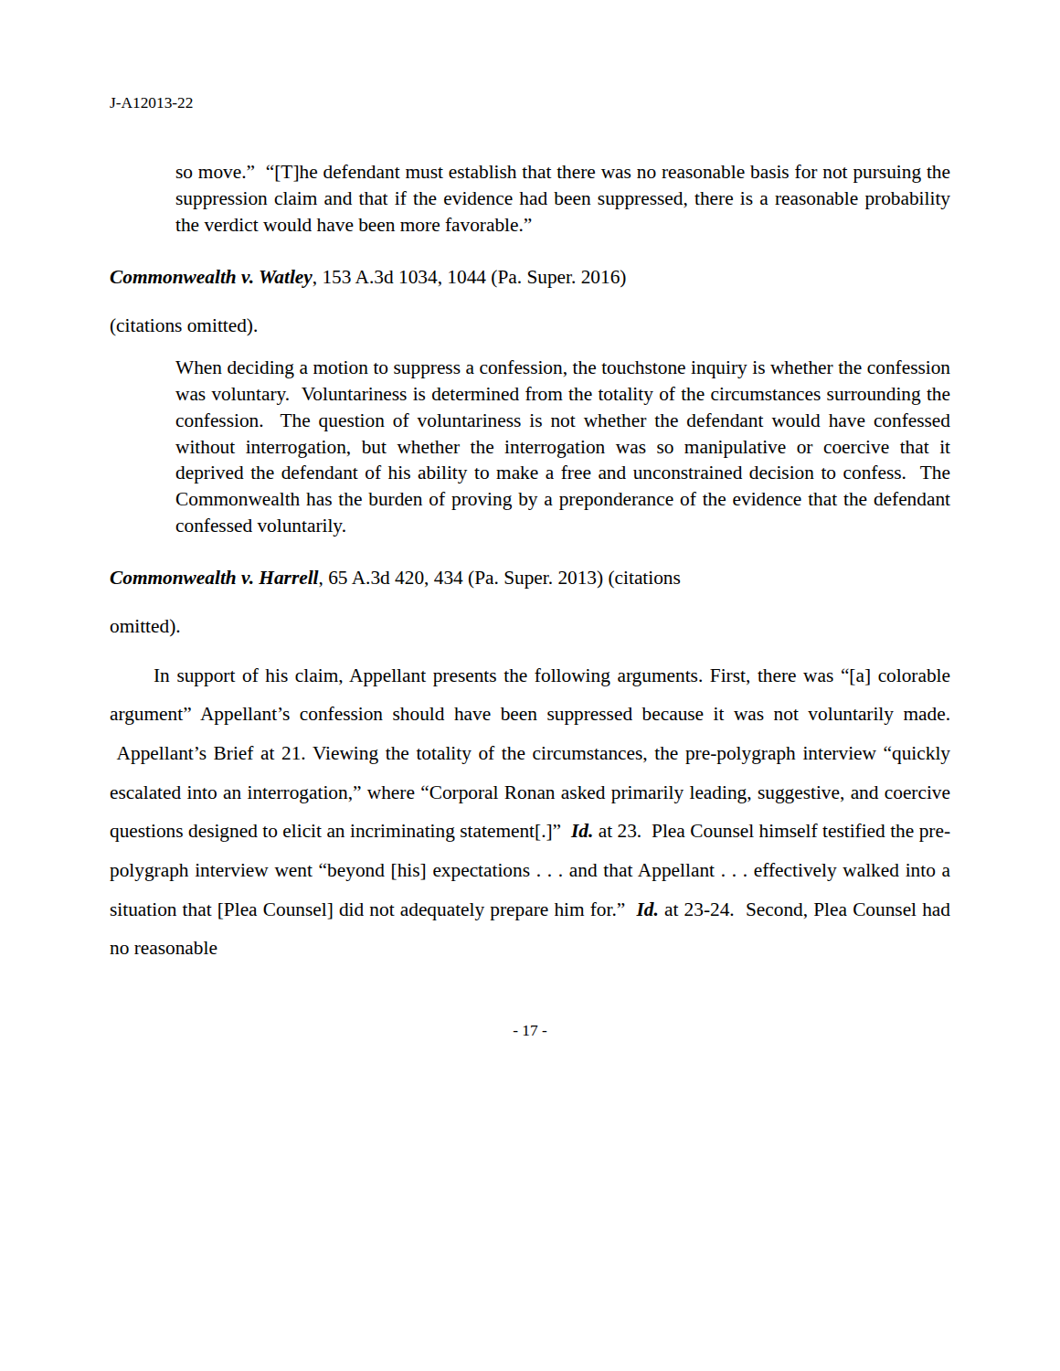J-A12013-22
so move.” “[T]he defendant must establish that there was no reasonable basis for not pursuing the suppression claim and that if the evidence had been suppressed, there is a reasonable probability the verdict would have been more favorable.”
Commonwealth v. Watley, 153 A.3d 1034, 1044 (Pa. Super. 2016)
(citations omitted).
When deciding a motion to suppress a confession, the touchstone inquiry is whether the confession was voluntary. Voluntariness is determined from the totality of the circumstances surrounding the confession. The question of voluntariness is not whether the defendant would have confessed without interrogation, but whether the interrogation was so manipulative or coercive that it deprived the defendant of his ability to make a free and unconstrained decision to confess. The Commonwealth has the burden of proving by a preponderance of the evidence that the defendant confessed voluntarily.
Commonwealth v. Harrell, 65 A.3d 420, 434 (Pa. Super. 2013) (citations
omitted).
In support of his claim, Appellant presents the following arguments. First, there was “[a] colorable argument” Appellant’s confession should have been suppressed because it was not voluntarily made. Appellant’s Brief at 21. Viewing the totality of the circumstances, the pre-polygraph interview “quickly escalated into an interrogation,” where “Corporal Ronan asked primarily leading, suggestive, and coercive questions designed to elicit an incriminating statement[.]” Id. at 23. Plea Counsel himself testified the pre-polygraph interview went “beyond [his] expectations . . . and that Appellant . . . effectively walked into a situation that [Plea Counsel] did not adequately prepare him for.” Id. at 23-24. Second, Plea Counsel had no reasonable
- 17 -